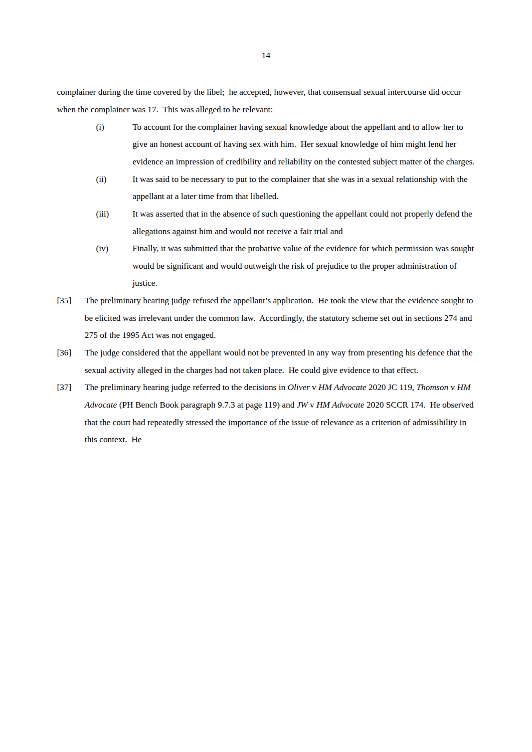14
complainer during the time covered by the libel; he accepted, however, that consensual sexual intercourse did occur when the complainer was 17. This was alleged to be relevant:
(i) To account for the complainer having sexual knowledge about the appellant and to allow her to give an honest account of having sex with him. Her sexual knowledge of him might lend her evidence an impression of credibility and reliability on the contested subject matter of the charges.
(ii) It was said to be necessary to put to the complainer that she was in a sexual relationship with the appellant at a later time from that libelled.
(iii) It was asserted that in the absence of such questioning the appellant could not properly defend the allegations against him and would not receive a fair trial and
(iv) Finally, it was submitted that the probative value of the evidence for which permission was sought would be significant and would outweigh the risk of prejudice to the proper administration of justice.
[35] The preliminary hearing judge refused the appellant’s application. He took the view that the evidence sought to be elicited was irrelevant under the common law. Accordingly, the statutory scheme set out in sections 274 and 275 of the 1995 Act was not engaged.
[36] The judge considered that the appellant would not be prevented in any way from presenting his defence that the sexual activity alleged in the charges had not taken place. He could give evidence to that effect.
[37] The preliminary hearing judge referred to the decisions in Oliver v HM Advocate 2020 JC 119, Thomson v HM Advocate (PH Bench Book paragraph 9.7.3 at page 119) and JW v HM Advocate 2020 SCCR 174. He observed that the court had repeatedly stressed the importance of the issue of relevance as a criterion of admissibility in this context. He